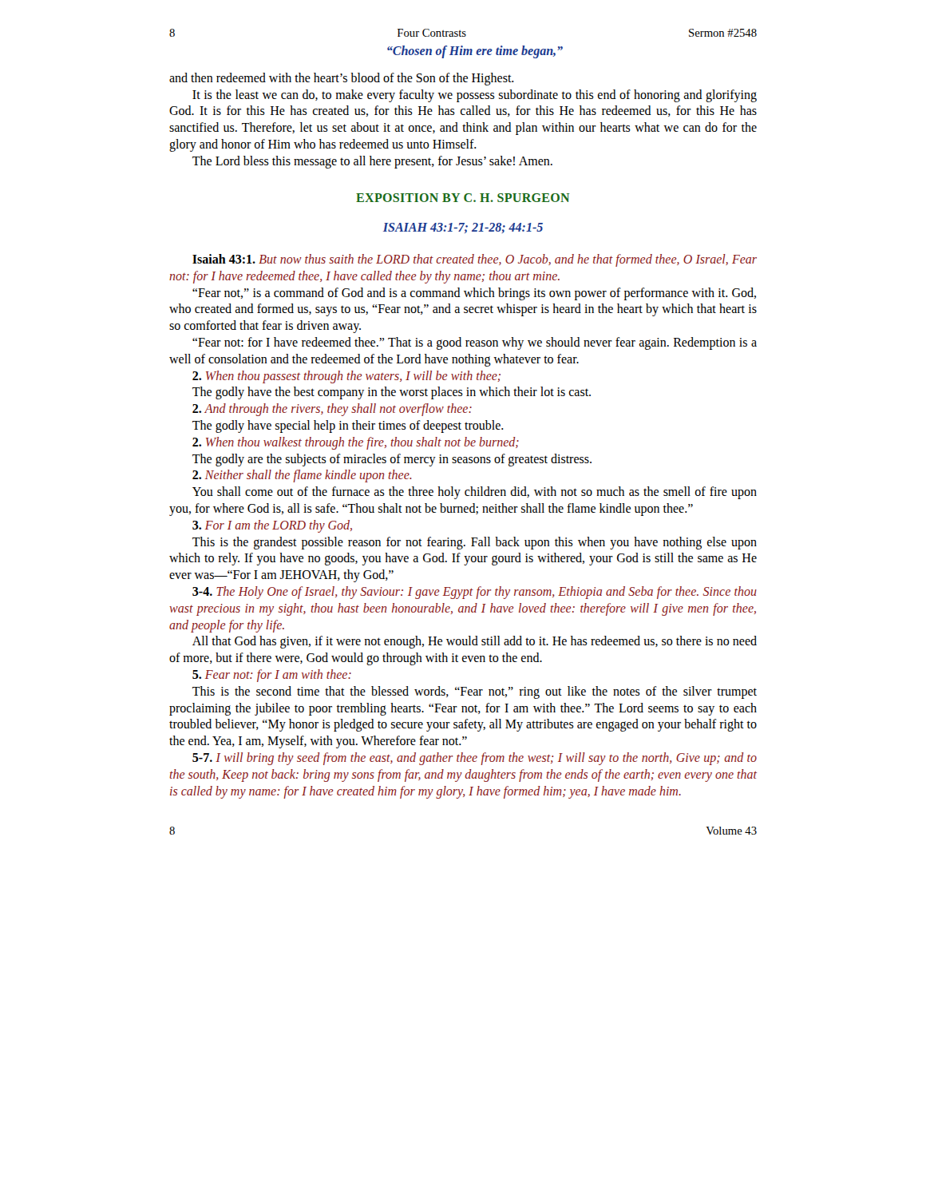8 Four Contrasts Sermon #2548
“Chosen of Him ere time began,”
and then redeemed with the heart’s blood of the Son of the Highest.
It is the least we can do, to make every faculty we possess subordinate to this end of honoring and glorifying God. It is for this He has created us, for this He has called us, for this He has redeemed us, for this He has sanctified us. Therefore, let us set about it at once, and think and plan within our hearts what we can do for the glory and honor of Him who has redeemed us unto Himself.
The Lord bless this message to all here present, for Jesus’ sake! Amen.
EXPOSITION BY C. H. SPURGEON
ISAIAH 43:1-7; 21-28; 44:1-5
Isaiah 43:1. But now thus saith the LORD that created thee, O Jacob, and he that formed thee, O Israel, Fear not: for I have redeemed thee, I have called thee by thy name; thou art mine.
“Fear not,” is a command of God and is a command which brings its own power of performance with it. God, who created and formed us, says to us, “Fear not,” and a secret whisper is heard in the heart by which that heart is so comforted that fear is driven away.
“Fear not: for I have redeemed thee.” That is a good reason why we should never fear again. Redemption is a well of consolation and the redeemed of the Lord have nothing whatever to fear.
2. When thou passest through the waters, I will be with thee;
The godly have the best company in the worst places in which their lot is cast.
2. And through the rivers, they shall not overflow thee:
The godly have special help in their times of deepest trouble.
2. When thou walkest through the fire, thou shalt not be burned;
The godly are the subjects of miracles of mercy in seasons of greatest distress.
2. Neither shall the flame kindle upon thee.
You shall come out of the furnace as the three holy children did, with not so much as the smell of fire upon you, for where God is, all is safe. “Thou shalt not be burned; neither shall the flame kindle upon thee.”
3. For I am the LORD thy God,
This is the grandest possible reason for not fearing. Fall back upon this when you have nothing else upon which to rely. If you have no goods, you have a God. If your gourd is withered, your God is still the same as He ever was—“For I am JEHOVAH, thy God,”
3-4. The Holy One of Israel, thy Saviour: I gave Egypt for thy ransom, Ethiopia and Seba for thee. Since thou wast precious in my sight, thou hast been honourable, and I have loved thee: therefore will I give men for thee, and people for thy life.
All that God has given, if it were not enough, He would still add to it. He has redeemed us, so there is no need of more, but if there were, God would go through with it even to the end.
5. Fear not: for I am with thee:
This is the second time that the blessed words, “Fear not,” ring out like the notes of the silver trumpet proclaiming the jubilee to poor trembling hearts. “Fear not, for I am with thee.” The Lord seems to say to each troubled believer, “My honor is pledged to secure your safety, all My attributes are engaged on your behalf right to the end. Yea, I am, Myself, with you. Wherefore fear not.”
5-7. I will bring thy seed from the east, and gather thee from the west; I will say to the north, Give up; and to the south, Keep not back: bring my sons from far, and my daughters from the ends of the earth; even every one that is called by my name: for I have created him for my glory, I have formed him; yea, I have made him.
8 Volume 43